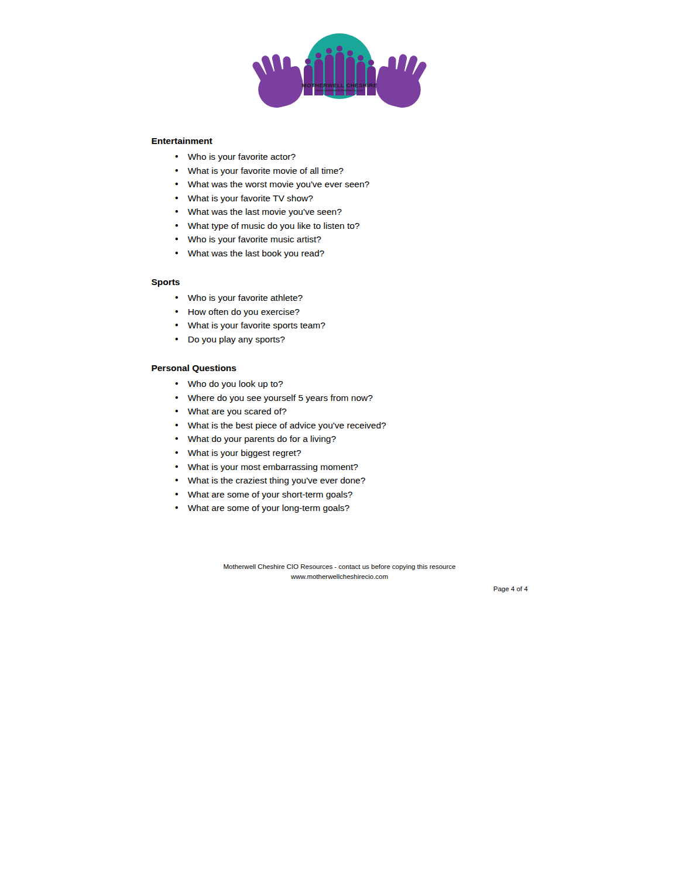MOTHERWELL CHESHIRE
www.motherwellcheshirecio.com
Entertainment
Who is your favorite actor?
What is your favorite movie of all time?
What was the worst movie you've ever seen?
What is your favorite TV show?
What was the last movie you've seen?
What type of music do you like to listen to?
Who is your favorite music artist?
What was the last book you read?
Sports
Who is your favorite athlete?
How often do you exercise?
What is your favorite sports team?
Do you play any sports?
Personal Questions
Who do you look up to?
Where do you see yourself 5 years from now?
What are you scared of?
What is the best piece of advice you've received?
What do your parents do for a living?
What is your biggest regret?
What is your most embarrassing moment?
What is the craziest thing you've ever done?
What are some of your short-term goals?
What are some of your long-term goals?
Motherwell Cheshire CIO Resources - contact us before copying this resource
www.motherwellcheshirecio.com
Page 4 of 4